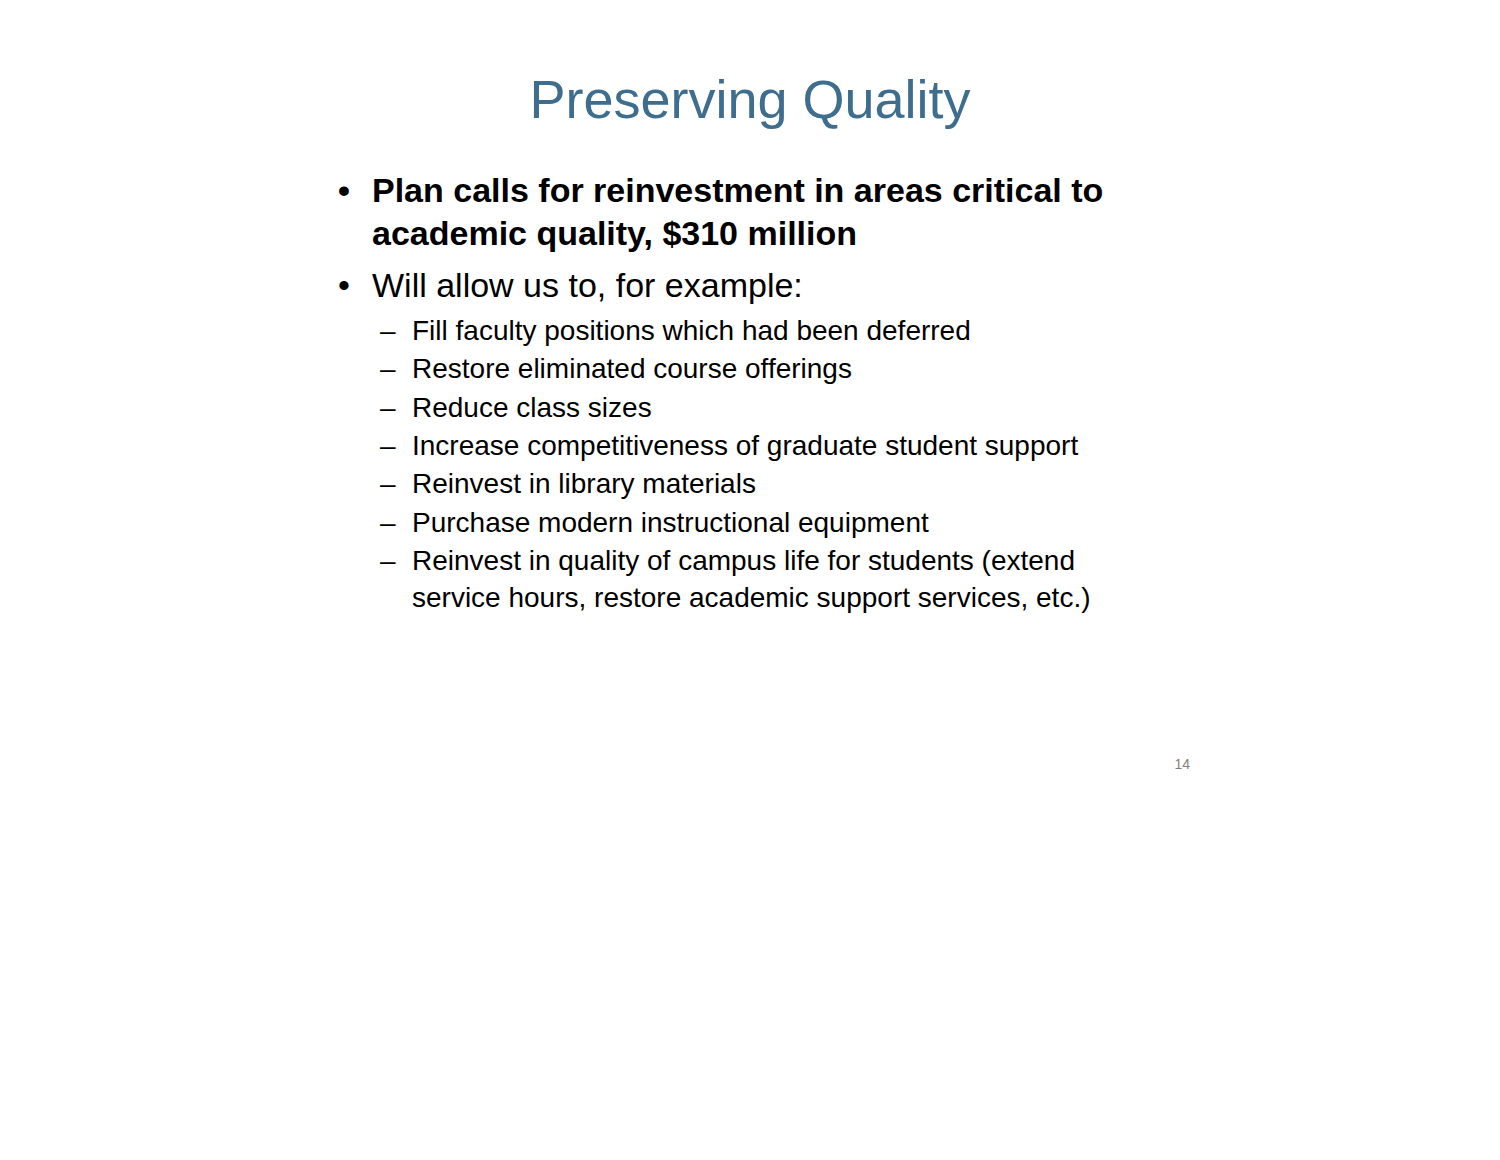Preserving Quality
Plan calls for reinvestment in areas critical to academic quality, $310 million
Will allow us to, for example:
Fill faculty positions which had been deferred
Restore eliminated course offerings
Reduce class sizes
Increase competitiveness of graduate student support
Reinvest in library materials
Purchase modern instructional equipment
Reinvest in quality of campus life for students (extend service hours, restore academic support services, etc.)
14